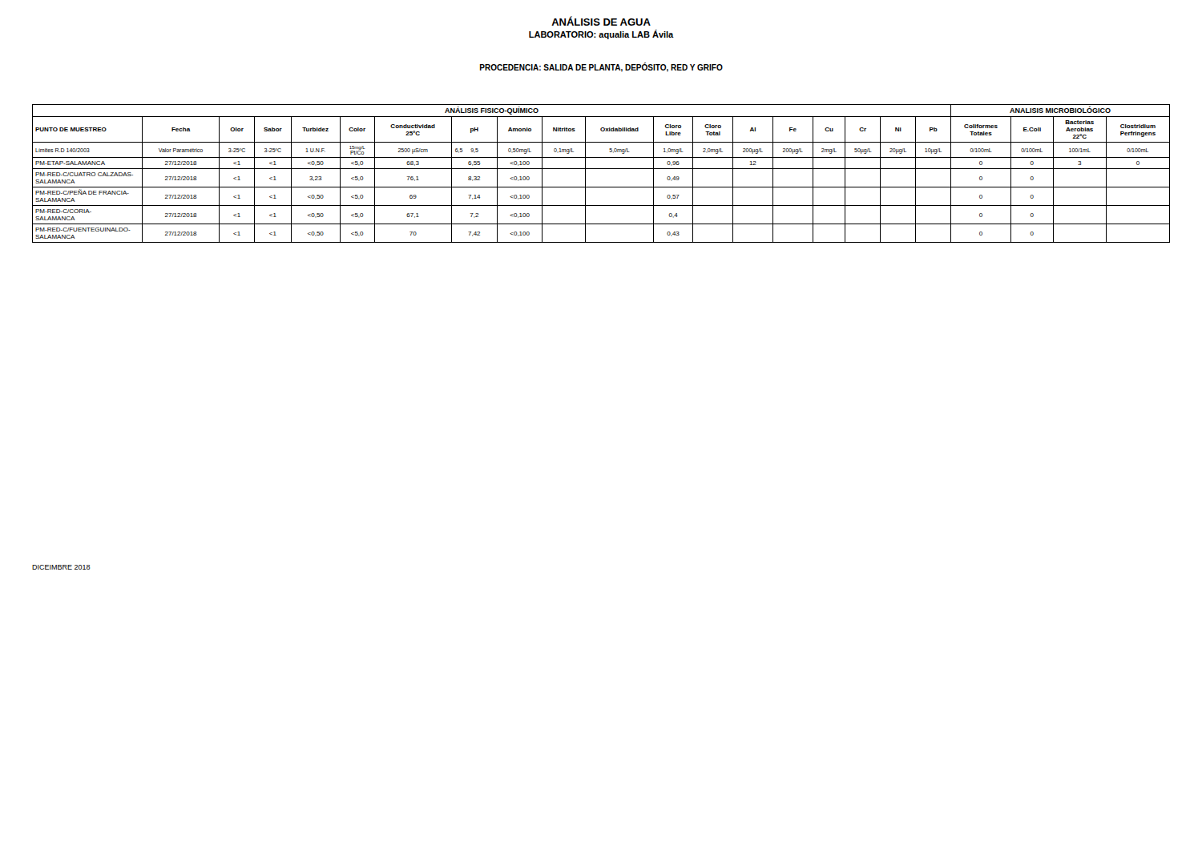ANÁLISIS DE AGUA
LABORATORIO: aqualia LAB Ávila
PROCEDENCIA: SALIDA DE PLANTA, DEPÓSITO, RED Y GRIFO
| ANÁLISIS FISICO-QUÍMICO | ANALISIS MICROBIOLÓGICO |
| --- | --- |
| PUNTO DE MUESTREO | Fecha | Olor | Sabor | Turbidez | Color | Conductividad 25ºC | pH | Amonio | Nitritos | Oxidabilidad | Cloro Libre | Cloro Total | Al | Fe | Cu | Cr | Ni | Pb | Coliformes Totales | E.Coli | Bacterias Aerobias 22ºC | Clostridium Perfringens |
| Límites R.D 140/2003 | Valor Paramétrico | 3-25ºC | 3-25ºC | 1 U.N.F. | 15mg/L Pt/Co | 2500 µS/cm | 6,5 9,5 | 0,50mg/L | 0,1mg/L | 5,0mg/L | 1,0mg/L | 2,0mg/L | 200µg/L | 200µg/L | 2mg/L | 50µg/L | 20µg/L | 10µg/L | 0/100mL | 0/100mL | 100/1mL | 0/100mL |
| PM-ETAP-SALAMANCA | 27/12/2018 | <1 | <1 | <0,50 | <5,0 | 68,3 | 6,55 | <0,100 | | | 0,96 | | 12 | | | | | | 0 | 0 | 3 | 0 |
| PM-RED-C/CUATRO CALZADAS- SALAMANCA | 27/12/2018 | <1 | <1 | 3,23 | <5,0 | 76,1 | 8,32 | <0,100 | | | 0,49 | | | | | | | | 0 | 0 | | |
| PM-RED-C/PEÑA DE FRANCIA- SALAMANCA | 27/12/2018 | <1 | <1 | <0,50 | <5,0 | 69 | 7,14 | <0,100 | | | 0,57 | | | | | | | | 0 | 0 | | |
| PM-RED-C/CORIA- SALAMANCA | 27/12/2018 | <1 | <1 | <0,50 | <5,0 | 67,1 | 7,2 | <0,100 | | | 0,4 | | | | | | | | 0 | 0 | | |
| PM-RED-C/FUENTEGUINALDO- SALAMANCA | 27/12/2018 | <1 | <1 | <0,50 | <5,0 | 70 | 7,42 | <0,100 | | | 0,43 | | | | | | | | 0 | 0 | | |
DICEIMBRE 2018